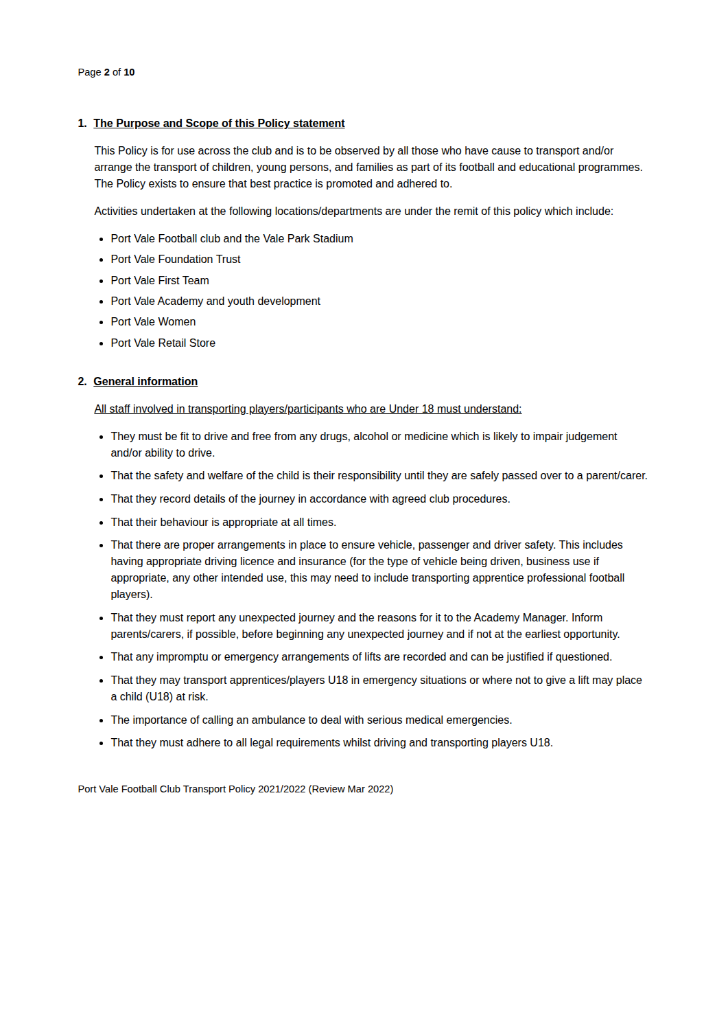Page 2 of 10
1.
The Purpose and Scope of this Policy statement
This Policy is for use across the club and is to be observed by all those who have cause to transport and/or arrange the transport of children, young persons, and families as part of its football and educational programmes. The Policy exists to ensure that best practice is promoted and adhered to.
Activities undertaken at the following locations/departments are under the remit of this policy which include:
Port Vale Football club and the Vale Park Stadium
Port Vale Foundation Trust
Port Vale First Team
Port Vale Academy and youth development
Port Vale Women
Port Vale Retail Store
2.
General information
All staff involved in transporting players/participants who are Under 18 must understand:
They must be fit to drive and free from any drugs, alcohol or medicine which is likely to impair judgement and/or ability to drive.
That the safety and welfare of the child is their responsibility until they are safely passed over to a parent/carer.
That they record details of the journey in accordance with agreed club procedures.
That their behaviour is appropriate at all times.
That there are proper arrangements in place to ensure vehicle, passenger and driver safety. This includes having appropriate driving licence and insurance (for the type of vehicle being driven, business use if appropriate, any other intended use, this may need to include transporting apprentice professional football players).
That they must report any unexpected journey and the reasons for it to the Academy Manager. Inform parents/carers, if possible, before beginning any unexpected journey and if not at the earliest opportunity.
That any impromptu or emergency arrangements of lifts are recorded and can be justified if questioned.
That they may transport apprentices/players U18 in emergency situations or where not to give a lift may place a child (U18) at risk.
The importance of calling an ambulance to deal with serious medical emergencies.
That they must adhere to all legal requirements whilst driving and transporting players U18.
Port Vale Football Club Transport Policy 2021/2022 (Review Mar 2022)